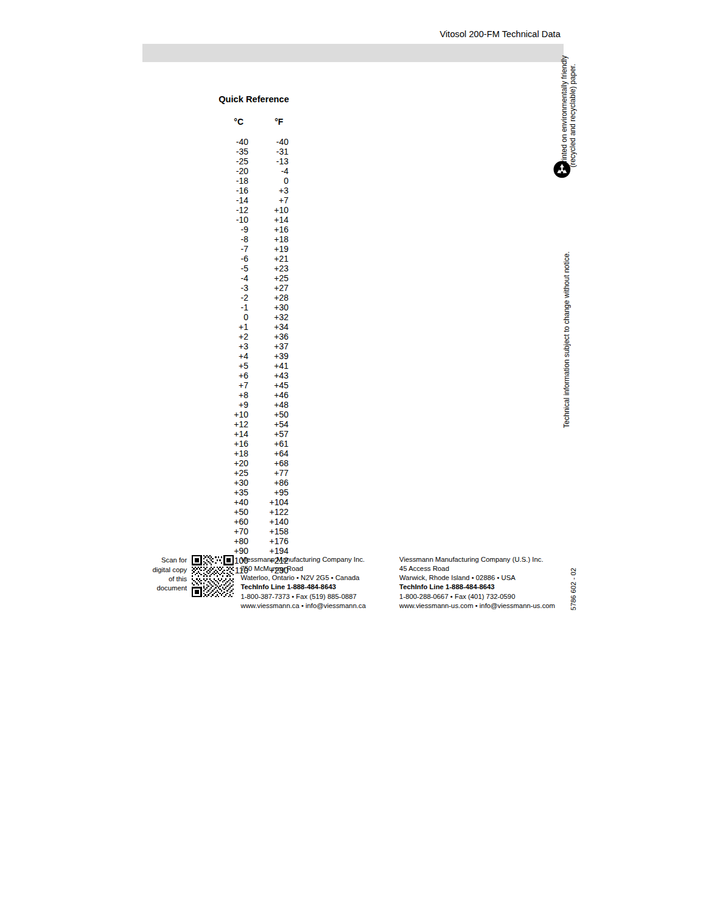Vitosol 200-FM Technical Data
Printed on environmentally friendly
(recycled and recyclable) paper.
Technical information subject to change without notice.
Quick Reference
| °C | °F |
| --- | --- |
| -40 | -40 |
| -35 | -31 |
| -25 | -13 |
| -20 | -4 |
| -18 | 0 |
| -16 | +3 |
| -14 | +7 |
| -12 | +10 |
| -10 | +14 |
| -9 | +16 |
| -8 | +18 |
| -7 | +19 |
| -6 | +21 |
| -5 | +23 |
| -4 | +25 |
| -3 | +27 |
| -2 | +28 |
| -1 | +30 |
| 0 | +32 |
| +1 | +34 |
| +2 | +36 |
| +3 | +37 |
| +4 | +39 |
| +5 | +41 |
| +6 | +43 |
| +7 | +45 |
| +8 | +46 |
| +9 | +48 |
| +10 | +50 |
| +12 | +54 |
| +14 | +57 |
| +16 | +61 |
| +18 | +64 |
| +20 | +68 |
| +25 | +77 |
| +30 | +86 |
| +35 | +95 |
| +40 | +104 |
| +50 | +122 |
| +60 | +140 |
| +70 | +158 |
| +80 | +176 |
| +90 | +194 |
| +100 | +212 |
| +110 | +230 |
Scan for
digital copy
of this
document
Viessmann Manufacturing Company Inc.
750 McMurray Road
Waterloo, Ontario • N2V 2G5 • Canada
TechInfo Line 1-888-484-8643
1-800-387-7373 • Fax (519) 885-0887
www.viessmann.ca • info@viessmann.ca
Viessmann Manufacturing Company (U.S.) Inc.
45 Access Road
Warwick, Rhode Island • 02886 • USA
TechInfo Line 1-888-484-8643
1-800-288-0667 • Fax (401) 732-0590
www.viessmann-us.com • info@viessmann-us.com
5786 602 - 02